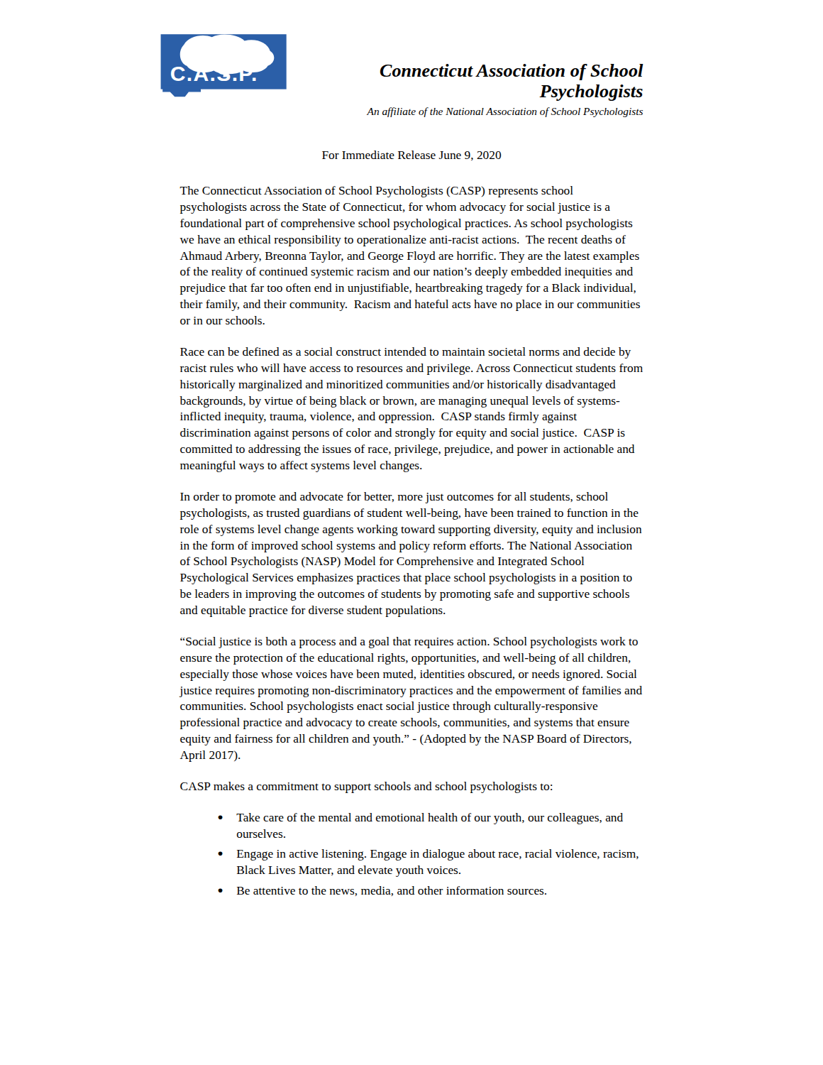C.A.S.P.
Connecticut Association of School Psychologists
An affiliate of the National Association of School Psychologists
For Immediate Release June 9, 2020
The Connecticut Association of School Psychologists (CASP) represents school psychologists across the State of Connecticut, for whom advocacy for social justice is a foundational part of comprehensive school psychological practices. As school psychologists we have an ethical responsibility to operationalize anti-racist actions. The recent deaths of Ahmaud Arbery, Breonna Taylor, and George Floyd are horrific. They are the latest examples of the reality of continued systemic racism and our nation’s deeply embedded inequities and prejudice that far too often end in unjustifiable, heartbreaking tragedy for a Black individual, their family, and their community. Racism and hateful acts have no place in our communities or in our schools.
Race can be defined as a social construct intended to maintain societal norms and decide by racist rules who will have access to resources and privilege. Across Connecticut students from historically marginalized and minoritized communities and/or historically disadvantaged backgrounds, by virtue of being black or brown, are managing unequal levels of systems-inflicted inequity, trauma, violence, and oppression. CASP stands firmly against discrimination against persons of color and strongly for equity and social justice. CASP is committed to addressing the issues of race, privilege, prejudice, and power in actionable and meaningful ways to affect systems level changes.
In order to promote and advocate for better, more just outcomes for all students, school psychologists, as trusted guardians of student well-being, have been trained to function in the role of systems level change agents working toward supporting diversity, equity and inclusion in the form of improved school systems and policy reform efforts. The National Association of School Psychologists (NASP) Model for Comprehensive and Integrated School Psychological Services emphasizes practices that place school psychologists in a position to be leaders in improving the outcomes of students by promoting safe and supportive schools and equitable practice for diverse student populations.
“Social justice is both a process and a goal that requires action. School psychologists work to ensure the protection of the educational rights, opportunities, and well-being of all children, especially those whose voices have been muted, identities obscured, or needs ignored. Social justice requires promoting non-discriminatory practices and the empowerment of families and communities. School psychologists enact social justice through culturally-responsive professional practice and advocacy to create schools, communities, and systems that ensure equity and fairness for all children and youth.” - (Adopted by the NASP Board of Directors, April 2017).
CASP makes a commitment to support schools and school psychologists to:
Take care of the mental and emotional health of our youth, our colleagues, and ourselves.
Engage in active listening. Engage in dialogue about race, racial violence, racism, Black Lives Matter, and elevate youth voices.
Be attentive to the news, media, and other information sources.